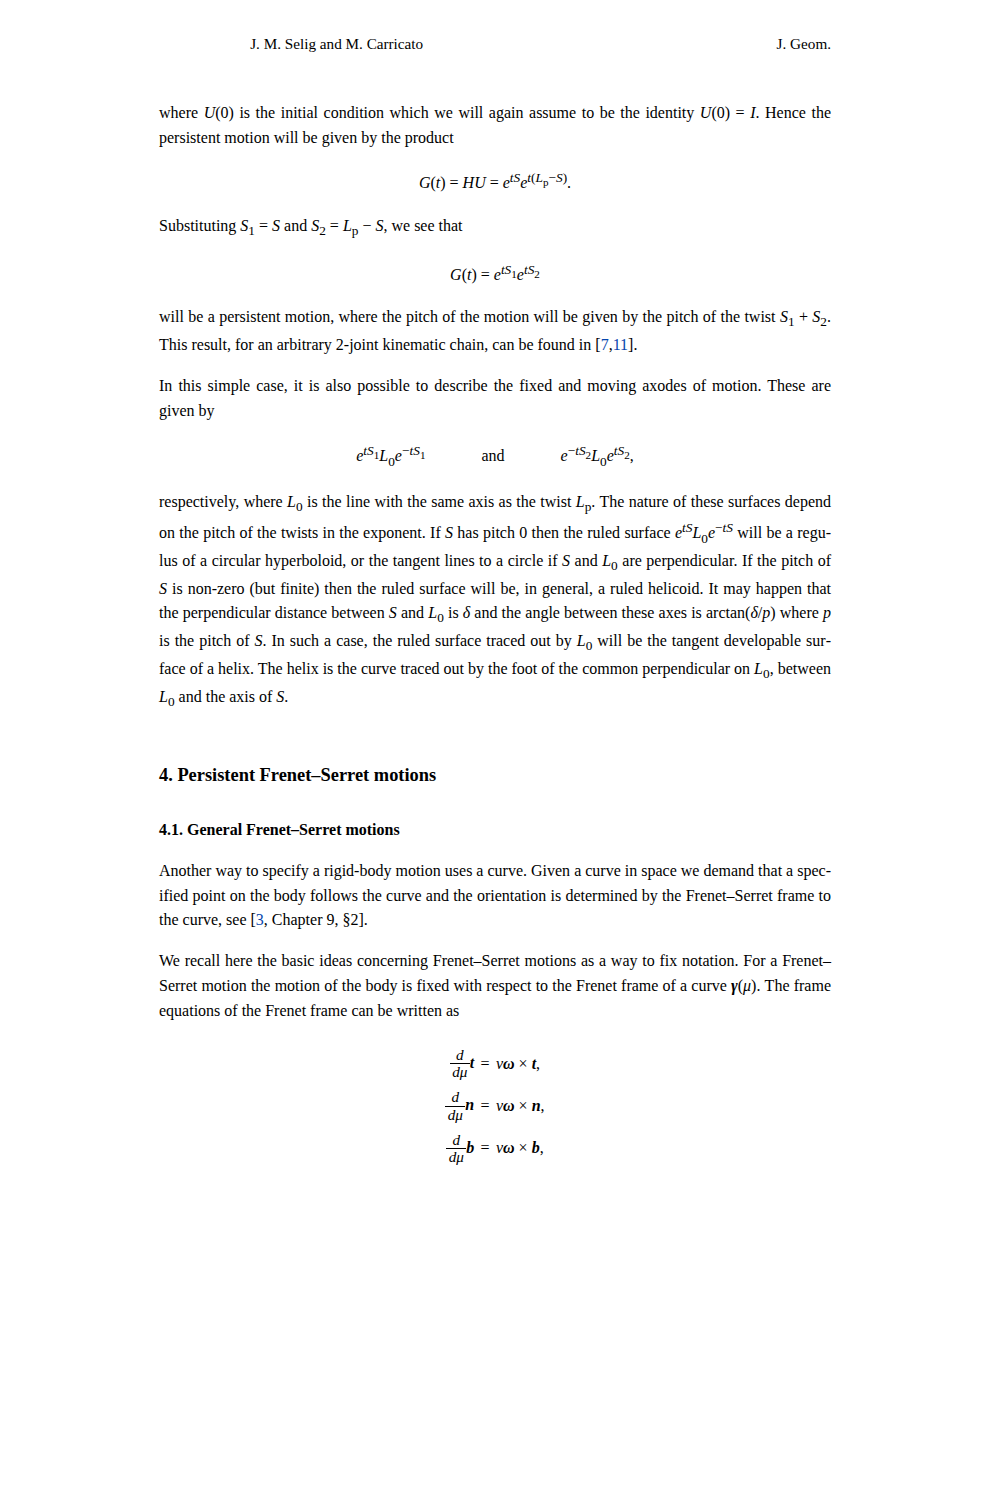J. M. Selig and M. Carricato J. Geom.
where U(0) is the initial condition which we will again assume to be the identity U(0) = I. Hence the persistent motion will be given by the product
G(t) = HU = etSet(Lp−S).
Substituting S1 = S and S2 = Lp − S, we see that
G(t) = etS1etS2
will be a persistent motion, where the pitch of the motion will be given by the pitch of the twist S1 + S2. This result, for an arbitrary 2-joint kinematic chain, can be found in [7,11].
In this simple case, it is also possible to describe the fixed and moving axodes of motion. These are given by
etS1L0e−tS1 and e−tS2L0etS2,
respectively, where L0 is the line with the same axis as the twist Lp. The nature of these surfaces depend on the pitch of the twists in the exponent. If S has pitch 0 then the ruled surface etSL0e−tS will be a regulus of a circular hyperboloid, or the tangent lines to a circle if S and L0 are perpendicular. If the pitch of S is non-zero (but finite) then the ruled surface will be, in general, a ruled helicoid. It may happen that the perpendicular distance between S and L0 is δ and the angle between these axes is arctan(δ/p) where p is the pitch of S. In such a case, the ruled surface traced out by L0 will be the tangent developable surface of a helix. The helix is the curve traced out by the foot of the common perpendicular on L0, between L0 and the axis of S.
4. Persistent Frenet–Serret motions
4.1. General Frenet–Serret motions
Another way to specify a rigid-body motion uses a curve. Given a curve in space we demand that a specified point on the body follows the curve and the orientation is determined by the Frenet–Serret frame to the curve, see [3, Chapter 9, §2].
We recall here the basic ideas concerning Frenet–Serret motions as a way to fix notation. For a Frenet–Serret motion the motion of the body is fixed with respect to the Frenet frame of a curve γ(μ). The frame equations of the Frenet frame can be written as
| d dμ t | = | ν ω × t , |
| d dμ n | = | ν ω × n , |
| d dμ b | = | ν ω × b , |